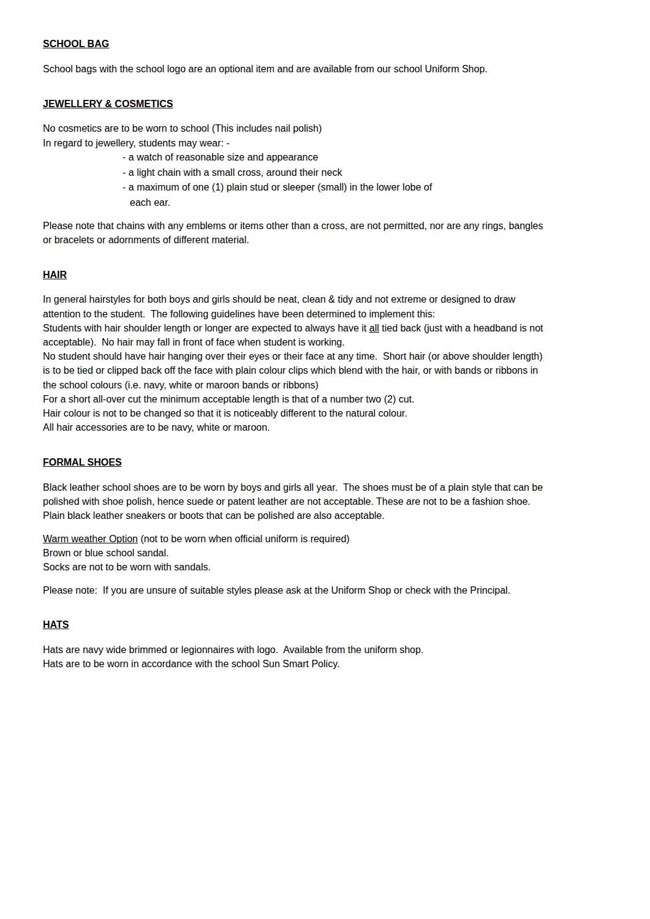School Bag
School bags with the school logo are an optional item and are available from our school Uniform Shop.
Jewellery & Cosmetics
No cosmetics are to be worn to school (This includes nail polish)
In regard to jewellery, students may wear: -
a watch of reasonable size and appearance
a light chain with a small cross, around their neck
a maximum of one (1) plain stud or sleeper (small) in the lower lobe of
each ear.
Please note that chains with any emblems or items other than a cross, are not permitted, nor are any rings, bangles or bracelets or adornments of different material.
Hair
In general hairstyles for both boys and girls should be neat, clean & tidy and not extreme or designed to draw attention to the student. The following guidelines have been determined to implement this:
Students with hair shoulder length or longer are expected to always have it all tied back (just with a headband is not acceptable). No hair may fall in front of face when student is working.
No student should have hair hanging over their eyes or their face at any time. Short hair (or above shoulder length) is to be tied or clipped back off the face with plain colour clips which blend with the hair, or with bands or ribbons in the school colours (i.e. navy, white or maroon bands or ribbons)
For a short all-over cut the minimum acceptable length is that of a number two (2) cut.
Hair colour is not to be changed so that it is noticeably different to the natural colour.
All hair accessories are to be navy, white or maroon.
Formal Shoes
Black leather school shoes are to be worn by boys and girls all year. The shoes must be of a plain style that can be polished with shoe polish, hence suede or patent leather are not acceptable. These are not to be a fashion shoe. Plain black leather sneakers or boots that can be polished are also acceptable.
Warm weather Option (not to be worn when official uniform is required)
Brown or blue school sandal.
Socks are not to be worn with sandals.
Please note: If you are unsure of suitable styles please ask at the Uniform Shop or check with the Principal.
Hats
Hats are navy wide brimmed or legionnaires with logo. Available from the uniform shop.
Hats are to be worn in accordance with the school Sun Smart Policy.